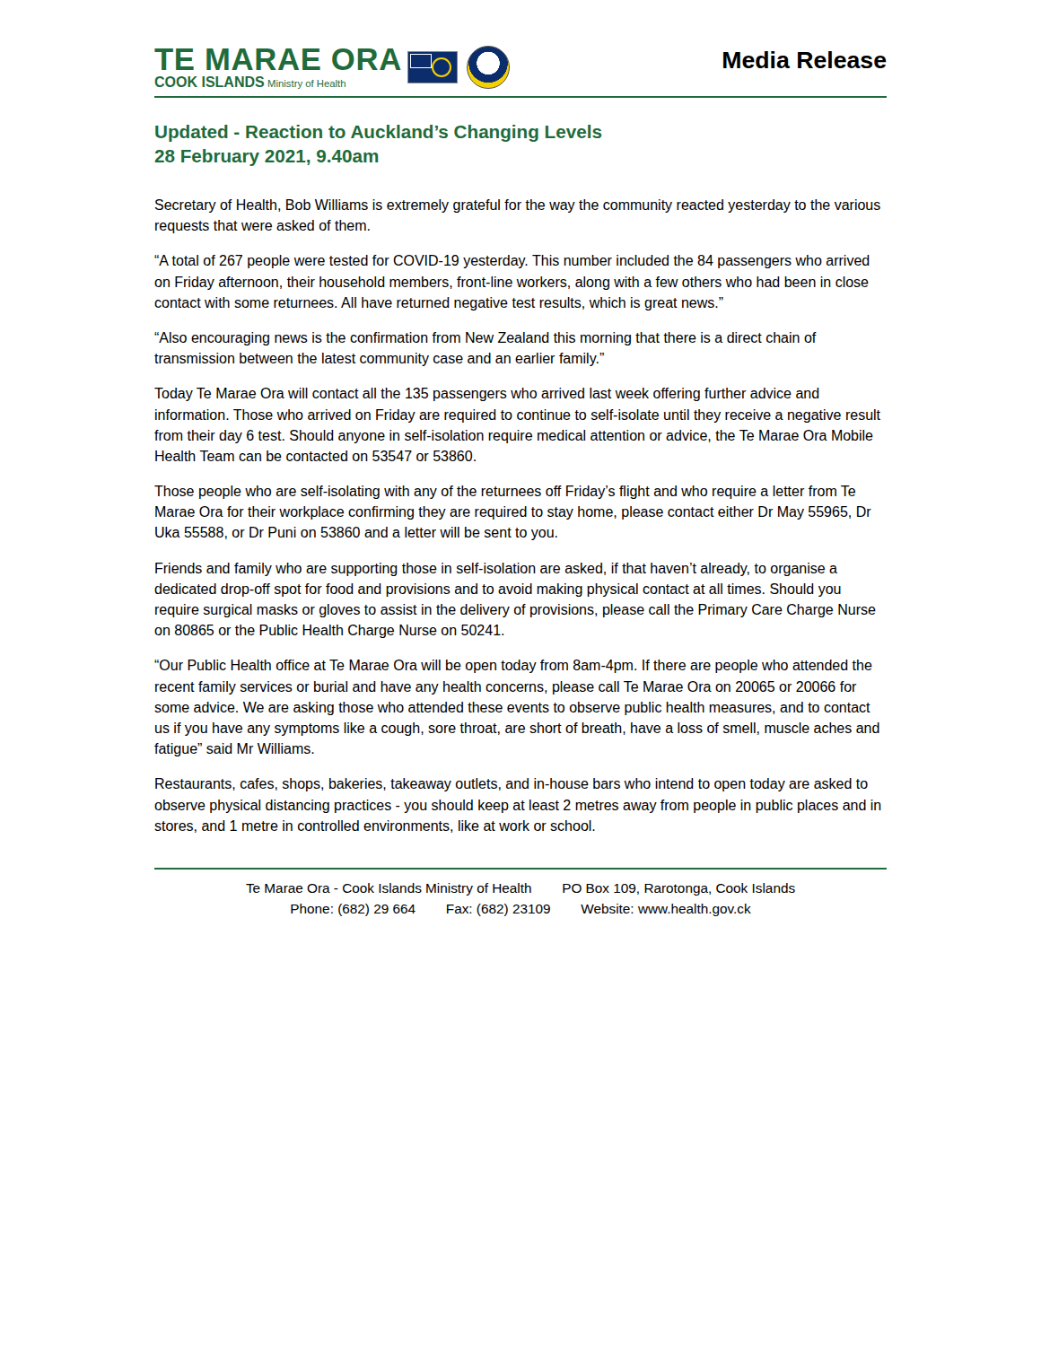TE MARAE ORA COOK ISLANDS Ministry of Health
Media Release
Updated - Reaction to Auckland’s Changing Levels
28 February 2021, 9.40am
Secretary of Health, Bob Williams is extremely grateful for the way the community reacted yesterday to the various requests that were asked of them.
“A total of 267 people were tested for COVID-19 yesterday. This number included the 84 passengers who arrived on Friday afternoon, their household members, front-line workers, along with a few others who had been in close contact with some returnees. All have returned negative test results, which is great news.”
“Also encouraging news is the confirmation from New Zealand this morning that there is a direct chain of transmission between the latest community case and an earlier family.”
Today Te Marae Ora will contact all the 135 passengers who arrived last week offering further advice and information. Those who arrived on Friday are required to continue to self-isolate until they receive a negative result from their day 6 test. Should anyone in self-isolation require medical attention or advice, the Te Marae Ora Mobile Health Team can be contacted on 53547 or 53860.
Those people who are self-isolating with any of the returnees off Friday’s flight and who require a letter from Te Marae Ora for their workplace confirming they are required to stay home, please contact either Dr May 55965, Dr Uka 55588, or Dr Puni on 53860 and a letter will be sent to you.
Friends and family who are supporting those in self-isolation are asked, if that haven’t already, to organise a dedicated drop-off spot for food and provisions and to avoid making physical contact at all times. Should you require surgical masks or gloves to assist in the delivery of provisions, please call the Primary Care Charge Nurse on 80865 or the Public Health Charge Nurse on 50241.
“Our Public Health office at Te Marae Ora will be open today from 8am-4pm. If there are people who attended the recent family services or burial and have any health concerns, please call Te Marae Ora on 20065 or 20066 for some advice. We are asking those who attended these events to observe public health measures, and to contact us if you have any symptoms like a cough, sore throat, are short of breath, have a loss of smell, muscle aches and fatigue” said Mr Williams.
Restaurants, cafes, shops, bakeries, takeaway outlets, and in-house bars who intend to open today are asked to observe physical distancing practices - you should keep at least 2 metres away from people in public places and in stores, and 1 metre in controlled environments, like at work or school.
Te Marae Ora - Cook Islands Ministry of Health PO Box 109, Rarotonga, Cook Islands
Phone: (682) 29 664 Fax: (682) 23109 Website: www.health.gov.ck